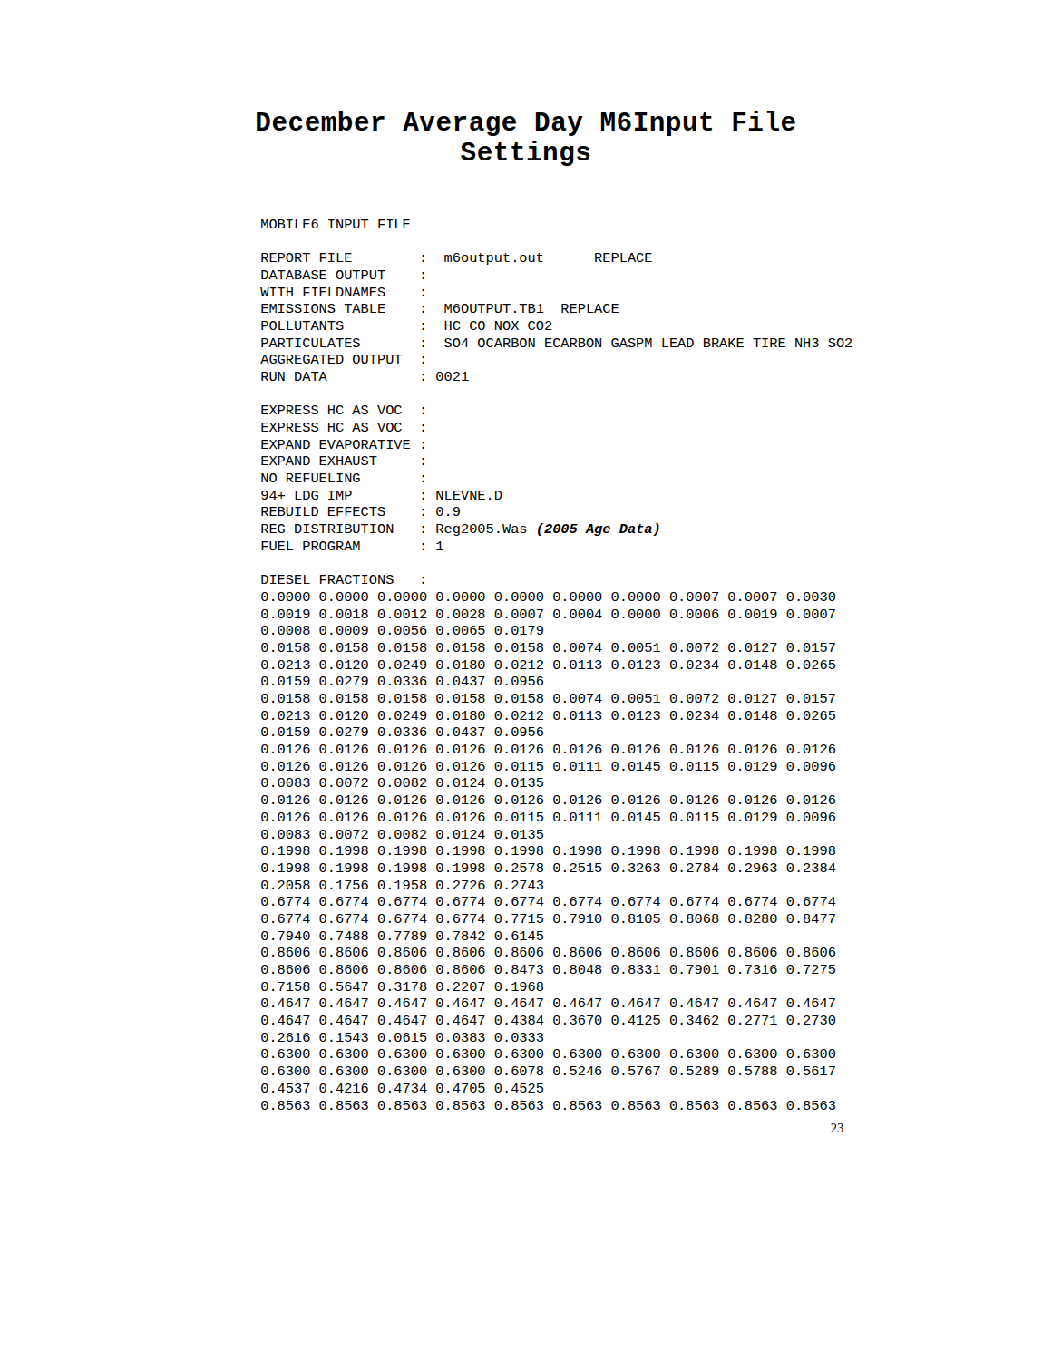December Average Day M6Input File Settings
MOBILE6 INPUT FILE

REPORT FILE        :  m6output.out      REPLACE
DATABASE OUTPUT    :
WITH FIELDNAMES    :
EMISSIONS TABLE    :  M6OUTPUT.TB1  REPLACE
POLLUTANTS         :  HC CO NOX CO2
PARTICULATES       :  SO4 OCARBON ECARBON GASPM LEAD BRAKE TIRE NH3 SO2
AGGREGATED OUTPUT  :
RUN DATA           : 0021

EXPRESS HC AS VOC  :
EXPRESS HC AS VOC  :
EXPAND EVAPORATIVE :
EXPAND EXHAUST     :
NO REFUELING       :
94+ LDG IMP        : NLEVNE.D
REBUILD EFFECTS    : 0.9
REG DISTRIBUTION   : Reg2005.Was (2005 Age Data)
FUEL PROGRAM       : 1

DIESEL FRACTIONS   :
0.0000 0.0000 0.0000 0.0000 0.0000 0.0000 0.0000 0.0007 0.0007 0.0030
0.0019 0.0018 0.0012 0.0028 0.0007 0.0004 0.0000 0.0006 0.0019 0.0007
0.0008 0.0009 0.0056 0.0065 0.0179
0.0158 0.0158 0.0158 0.0158 0.0158 0.0074 0.0051 0.0072 0.0127 0.0157
0.0213 0.0120 0.0249 0.0180 0.0212 0.0113 0.0123 0.0234 0.0148 0.0265
0.0159 0.0279 0.0336 0.0437 0.0956
0.0158 0.0158 0.0158 0.0158 0.0158 0.0074 0.0051 0.0072 0.0127 0.0157
0.0213 0.0120 0.0249 0.0180 0.0212 0.0113 0.0123 0.0234 0.0148 0.0265
0.0159 0.0279 0.0336 0.0437 0.0956
0.0126 0.0126 0.0126 0.0126 0.0126 0.0126 0.0126 0.0126 0.0126 0.0126
0.0126 0.0126 0.0126 0.0126 0.0115 0.0111 0.0145 0.0115 0.0129 0.0096
0.0083 0.0072 0.0082 0.0124 0.0135
0.0126 0.0126 0.0126 0.0126 0.0126 0.0126 0.0126 0.0126 0.0126 0.0126
0.0126 0.0126 0.0126 0.0126 0.0115 0.0111 0.0145 0.0115 0.0129 0.0096
0.0083 0.0072 0.0082 0.0124 0.0135
0.1998 0.1998 0.1998 0.1998 0.1998 0.1998 0.1998 0.1998 0.1998 0.1998
0.1998 0.1998 0.1998 0.1998 0.2578 0.2515 0.3263 0.2784 0.2963 0.2384
0.2058 0.1756 0.1958 0.2726 0.2743
0.6774 0.6774 0.6774 0.6774 0.6774 0.6774 0.6774 0.6774 0.6774 0.6774
0.6774 0.6774 0.6774 0.6774 0.7715 0.7910 0.8105 0.8068 0.8280 0.8477
0.7940 0.7488 0.7789 0.7842 0.6145
0.8606 0.8606 0.8606 0.8606 0.8606 0.8606 0.8606 0.8606 0.8606 0.8606
0.8606 0.8606 0.8606 0.8606 0.8473 0.8048 0.8331 0.7901 0.7316 0.7275
0.7158 0.5647 0.3178 0.2207 0.1968
0.4647 0.4647 0.4647 0.4647 0.4647 0.4647 0.4647 0.4647 0.4647 0.4647
0.4647 0.4647 0.4647 0.4647 0.4384 0.3670 0.4125 0.3462 0.2771 0.2730
0.2616 0.1543 0.0615 0.0383 0.0333
0.6300 0.6300 0.6300 0.6300 0.6300 0.6300 0.6300 0.6300 0.6300 0.6300
0.6300 0.6300 0.6300 0.6300 0.6078 0.5246 0.5767 0.5289 0.5788 0.5617
0.4537 0.4216 0.4734 0.4705 0.4525
0.8563 0.8563 0.8563 0.8563 0.8563 0.8563 0.8563 0.8563 0.8563 0.8563
23